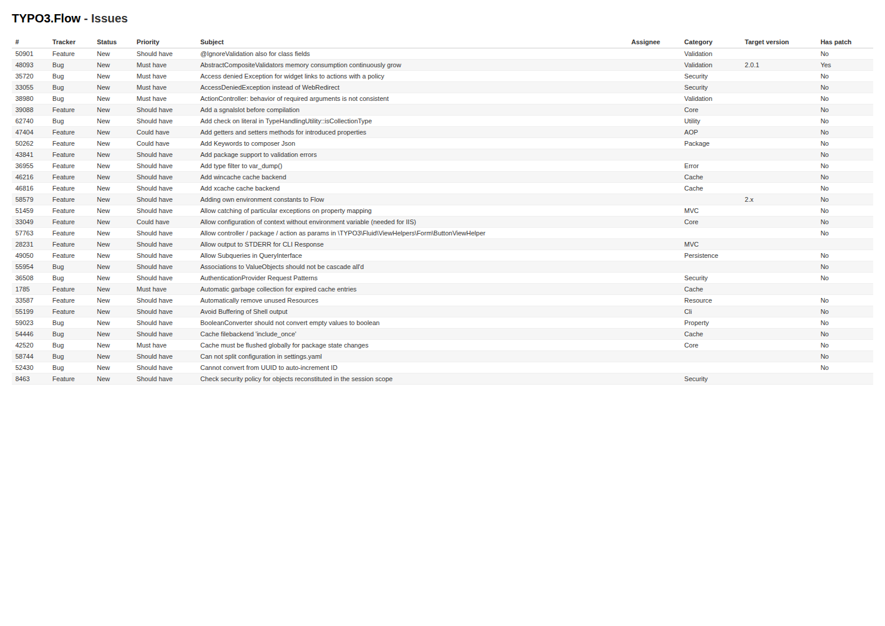TYPO3.Flow - Issues
| # | Tracker | Status | Priority | Subject | Assignee | Category | Target version | Has patch |
| --- | --- | --- | --- | --- | --- | --- | --- | --- |
| 50901 | Feature | New | Should have | @IgnoreValidation also for class fields | | Validation | | No |
| 48093 | Bug | New | Must have | AbstractCompositeValidators memory consumption continuously grow | | Validation | 2.0.1 | Yes |
| 35720 | Bug | New | Must have | Access denied Exception for widget links to actions with a policy | | Security | | No |
| 33055 | Bug | New | Must have | AccessDeniedException instead of WebRedirect | | Security | | No |
| 38980 | Bug | New | Must have | ActionController: behavior of required arguments is not consistent | | Validation | | No |
| 39088 | Feature | New | Should have | Add a sgnalslot before compilation | | Core | | No |
| 62740 | Bug | New | Should have | Add check on literal in TypeHandlingUtility::isCollectionType | | Utility | | No |
| 47404 | Feature | New | Could have | Add getters and setters methods for introduced properties | | AOP | | No |
| 50262 | Feature | New | Could have | Add Keywords to composer Json | | Package | | No |
| 43841 | Feature | New | Should have | Add package support to validation errors | | | | No |
| 36955 | Feature | New | Should have | Add type filter to var_dump() | | Error | | No |
| 46216 | Feature | New | Should have | Add wincache cache backend | | Cache | | No |
| 46816 | Feature | New | Should have | Add xcache cache backend | | Cache | | No |
| 58579 | Feature | New | Should have | Adding own environment constants to Flow | | | 2.x | No |
| 51459 | Feature | New | Should have | Allow catching of particular exceptions on property mapping | | MVC | | No |
| 33049 | Feature | New | Could have | Allow configuration of context without environment variable (needed for IIS) | | Core | | No |
| 57763 | Feature | New | Should have | Allow controller / package / action as params in \TYPO3\Fluid\ViewHelpers\Form\ButtonViewHelper | | | | No |
| 28231 | Feature | New | Should have | Allow output to STDERR for CLI Response | | MVC | | |
| 49050 | Feature | New | Should have | Allow Subqueries in QueryInterface | | Persistence | | No |
| 55954 | Bug | New | Should have | Associations to ValueObjects should not be cascade all'd | | | | No |
| 36508 | Bug | New | Should have | AuthenticationProvider Request Patterns | | Security | | No |
| 1785 | Feature | New | Must have | Automatic garbage collection for expired cache entries | | Cache | | |
| 33587 | Feature | New | Should have | Automatically remove unused Resources | | Resource | | No |
| 55199 | Feature | New | Should have | Avoid Buffering of Shell output | | Cli | | No |
| 59023 | Bug | New | Should have | BooleanConverter should not convert empty values to boolean | | Property | | No |
| 54446 | Bug | New | Should have | Cache filebackend 'include_once' | | Cache | | No |
| 42520 | Bug | New | Must have | Cache must be flushed globally for package state changes | | Core | | No |
| 58744 | Bug | New | Should have | Can not split configuration in settings.yaml | | | | No |
| 52430 | Bug | New | Should have | Cannot convert from UUID to auto-increment ID | | | | No |
| 8463 | Feature | New | Should have | Check security policy for objects reconstituted in the session scope | | Security | | |